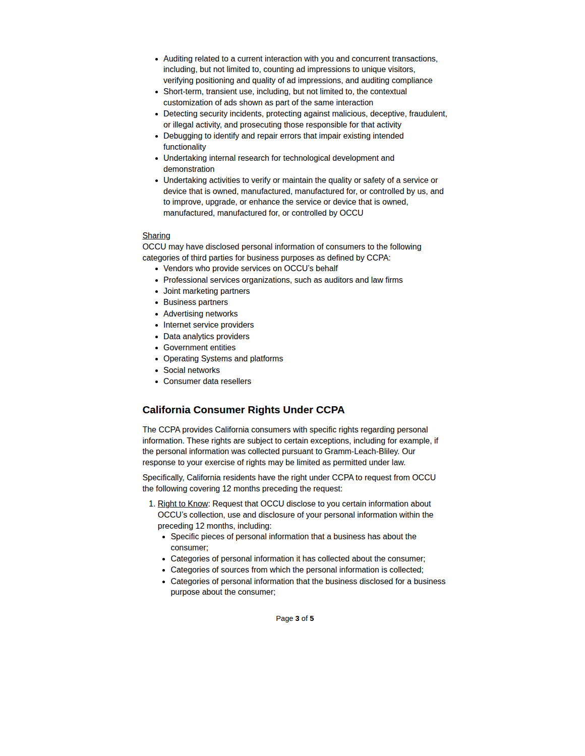Auditing related to a current interaction with you and concurrent transactions, including, but not limited to, counting ad impressions to unique visitors, verifying positioning and quality of ad impressions, and auditing compliance
Short-term, transient use, including, but not limited to, the contextual customization of ads shown as part of the same interaction
Detecting security incidents, protecting against malicious, deceptive, fraudulent, or illegal activity, and prosecuting those responsible for that activity
Debugging to identify and repair errors that impair existing intended functionality
Undertaking internal research for technological development and demonstration
Undertaking activities to verify or maintain the quality or safety of a service or device that is owned, manufactured, manufactured for, or controlled by us, and to improve, upgrade, or enhance the service or device that is owned, manufactured, manufactured for, or controlled by OCCU
Sharing
OCCU may have disclosed personal information of consumers to the following categories of third parties for business purposes as defined by CCPA:
Vendors who provide services on OCCU’s behalf
Professional services organizations, such as auditors and law firms
Joint marketing partners
Business partners
Advertising networks
Internet service providers
Data analytics providers
Government entities
Operating Systems and platforms
Social networks
Consumer data resellers
California Consumer Rights Under CCPA
The CCPA provides California consumers with specific rights regarding personal information. These rights are subject to certain exceptions, including for example, if the personal information was collected pursuant to Gramm-Leach-Bliley. Our response to your exercise of rights may be limited as permitted under law.
Specifically, California residents have the right under CCPA to request from OCCU the following covering 12 months preceding the request:
Right to Know: Request that OCCU disclose to you certain information about OCCU’s collection, use and disclosure of your personal information within the preceding 12 months, including:
Specific pieces of personal information that a business has about the consumer;
Categories of personal information it has collected about the consumer;
Categories of sources from which the personal information is collected;
Categories of personal information that the business disclosed for a business purpose about the consumer;
Page 3 of 5